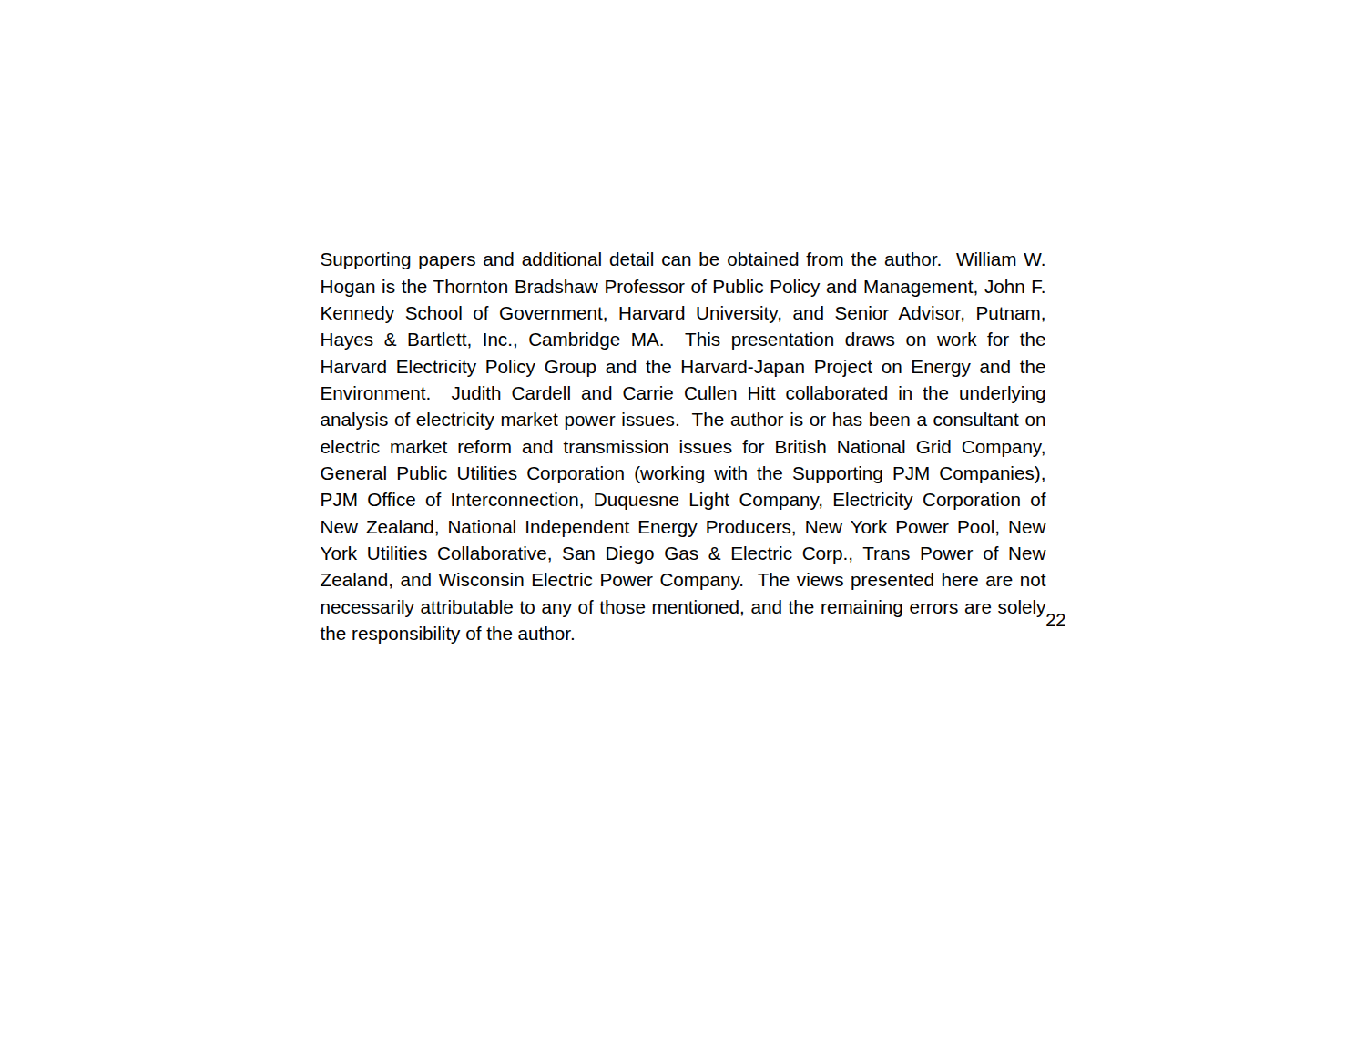Supporting papers and additional detail can be obtained from the author. William W. Hogan is the Thornton Bradshaw Professor of Public Policy and Management, John F. Kennedy School of Government, Harvard University, and Senior Advisor, Putnam, Hayes & Bartlett, Inc., Cambridge MA. This presentation draws on work for the Harvard Electricity Policy Group and the Harvard-Japan Project on Energy and the Environment. Judith Cardell and Carrie Cullen Hitt collaborated in the underlying analysis of electricity market power issues. The author is or has been a consultant on electric market reform and transmission issues for British National Grid Company, General Public Utilities Corporation (working with the Supporting PJM Companies), PJM Office of Interconnection, Duquesne Light Company, Electricity Corporation of New Zealand, National Independent Energy Producers, New York Power Pool, New York Utilities Collaborative, San Diego Gas & Electric Corp., Trans Power of New Zealand, and Wisconsin Electric Power Company. The views presented here are not necessarily attributable to any of those mentioned, and the remaining errors are solely the responsibility of the author.
22